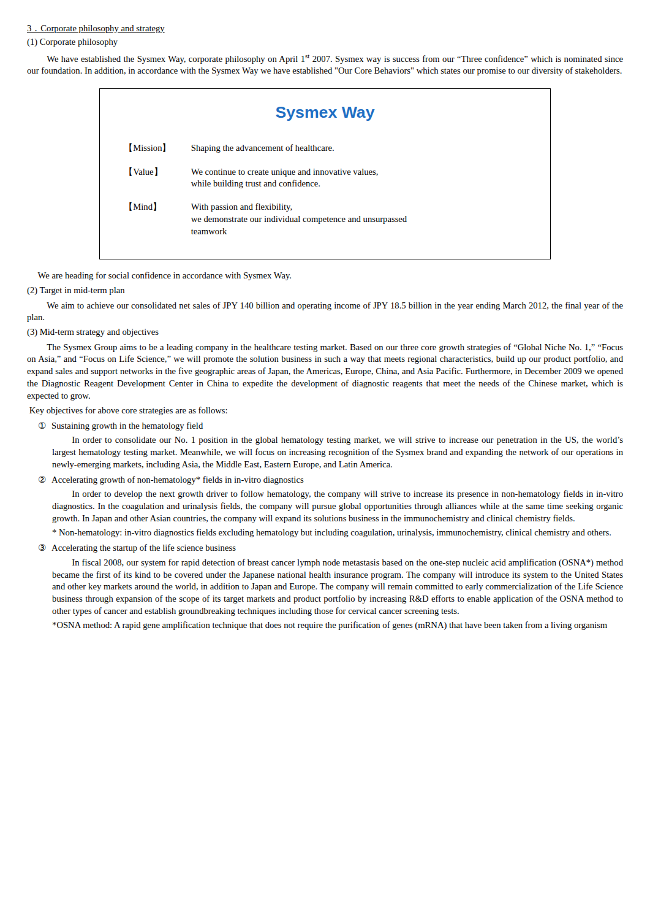3．Corporate philosophy and strategy
(1) Corporate philosophy
We have established the Sysmex Way, corporate philosophy on April 1st 2007. Sysmex way is success from our “Three confidence” which is nominated since our foundation. In addition, in accordance with the Sysmex Way we have established "Our Core Behaviors" which states our promise to our diversity of stakeholders.
Sysmex Way
| 【Mission】 | Shaping the advancement of healthcare. |
| 【Value】 | We continue to create unique and innovative values, while building trust and confidence. |
| 【Mind】 | With passion and flexibility, we demonstrate our individual competence and unsurpassed teamwork |
We are heading for social confidence in accordance with Sysmex Way.
(2) Target in mid-term plan
We aim to achieve our consolidated net sales of JPY 140 billion and operating income of JPY 18.5 billion in the year ending March 2012, the final year of the plan.
(3) Mid-term strategy and objectives
The Sysmex Group aims to be a leading company in the healthcare testing market. Based on our three core growth strategies of “Global Niche No. 1,” “Focus on Asia,” and “Focus on Life Science,” we will promote the solution business in such a way that meets regional characteristics, build up our product portfolio, and expand sales and support networks in the five geographic areas of Japan, the Americas, Europe, China, and Asia Pacific. Furthermore, in December 2009 we opened the Diagnostic Reagent Development Center in China to expedite the development of diagnostic reagents that meet the needs of the Chinese market, which is expected to grow.
Key objectives for above core strategies are as follows:
① Sustaining growth in the hematology field
In order to consolidate our No. 1 position in the global hematology testing market, we will strive to increase our penetration in the US, the world’s largest hematology testing market. Meanwhile, we will focus on increasing recognition of the Sysmex brand and expanding the network of our operations in newly-emerging markets, including Asia, the Middle East, Eastern Europe, and Latin America.
② Accelerating growth of non-hematology* fields in in-vitro diagnostics
In order to develop the next growth driver to follow hematology, the company will strive to increase its presence in non-hematology fields in in-vitro diagnostics. In the coagulation and urinalysis fields, the company will pursue global opportunities through alliances while at the same time seeking organic growth. In Japan and other Asian countries, the company will expand its solutions business in the immunochemistry and clinical chemistry fields.
* Non-hematology: in-vitro diagnostics fields excluding hematology but including coagulation, urinalysis, immunochemistry, clinical chemistry and others.
③ Accelerating the startup of the life science business
In fiscal 2008, our system for rapid detection of breast cancer lymph node metastasis based on the one-step nucleic acid amplification (OSNA*) method became the first of its kind to be covered under the Japanese national health insurance program. The company will introduce its system to the United States and other key markets around the world, in addition to Japan and Europe. The company will remain committed to early commercialization of the Life Science business through expansion of the scope of its target markets and product portfolio by increasing R&D efforts to enable application of the OSNA method to other types of cancer and establish groundbreaking techniques including those for cervical cancer screening tests.
*OSNA method: A rapid gene amplification technique that does not require the purification of genes (mRNA) that have been taken from a living organism